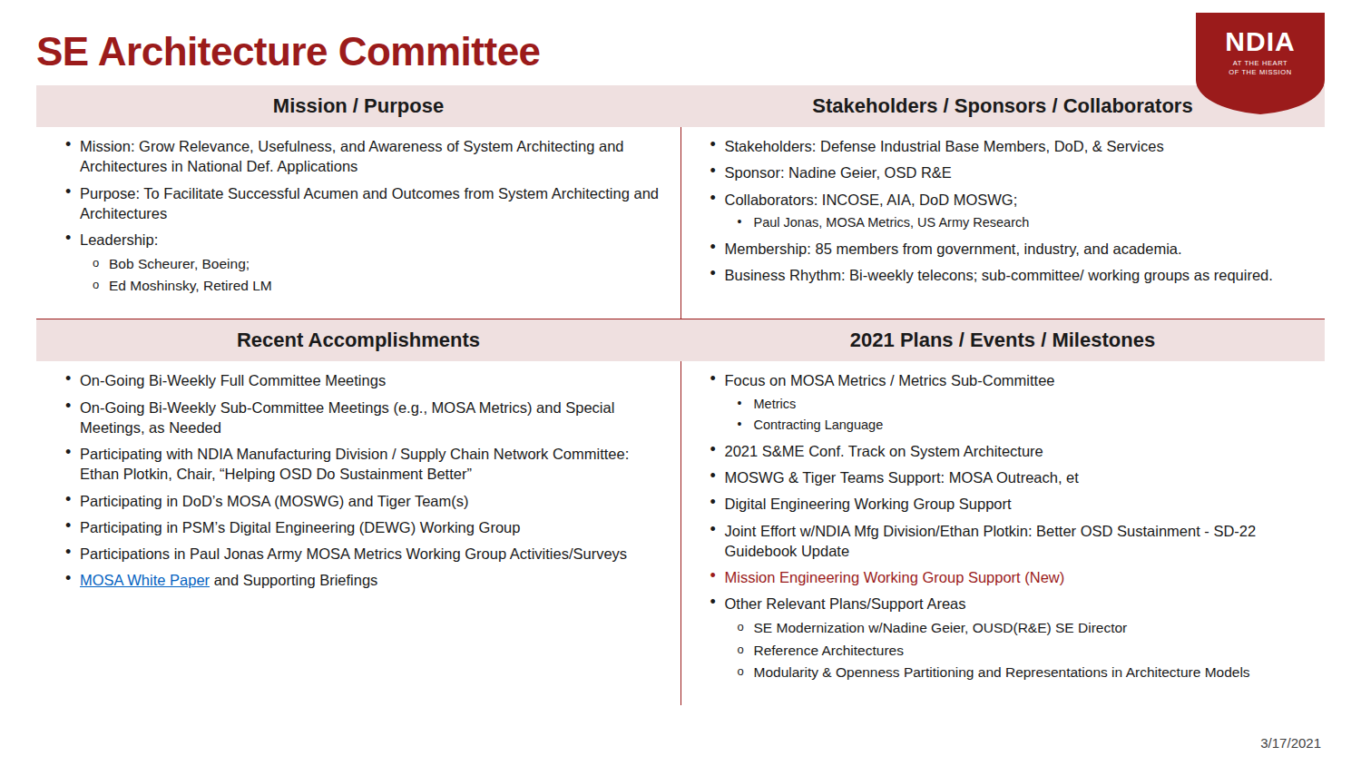NDIA — At the Heart of the Mission NDIA AT THE HEART OF THE MISSION
SE Architecture Committee
| Mission / Purpose | Stakeholders / Sponsors / Collaborators |
| --- | --- |
| Mission: Grow Relevance, Usefulness, and Awareness of System Architecting and Architectures in National Def. Applications Purpose: To Facilitate Successful Acumen and Outcomes from System Architecting and Architectures Leadership: Bob Scheurer, Boeing; Ed Moshinsky, Retired LM | Stakeholders: Defense Industrial Base Members, DoD, & Services Sponsor: Nadine Geier, OSD R&E Collaborators: INCOSE, AIA, DoD MOSWG; Paul Jonas, MOSA Metrics, US Army Research Membership: 85 members from government, industry, and academia. Business Rhythm: Bi-weekly telecons; sub-committee/ working groups as required. |
| Recent Accomplishments | 2021 Plans / Events / Milestones |
| On-Going Bi-Weekly Full Committee Meetings On-Going Bi-Weekly Sub-Committee Meetings (e.g., MOSA Metrics) and Special Meetings, as Needed Participating with NDIA Manufacturing Division / Supply Chain Network Committee: Ethan Plotkin, Chair, “Helping OSD Do Sustainment Better” Participating in DoD’s MOSA (MOSWG) and Tiger Team(s) Participating in PSM’s Digital Engineering (DEWG) Working Group Participations in Paul Jonas Army MOSA Metrics Working Group Activities/Surveys MOSA White Paper and Supporting Briefings | Focus on MOSA Metrics / Metrics Sub-Committee Metrics Contracting Language 2021 S&ME Conf. Track on System Architecture MOSWG & Tiger Teams Support: MOSA Outreach, et Digital Engineering Working Group Support Joint Effort w/NDIA Mfg Division/Ethan Plotkin: Better OSD Sustainment - SD-22 Guidebook Update Mission Engineering Working Group Support (New) Other Relevant Plans/Support Areas SE Modernization w/Nadine Geier, OUSD(R&E) SE Director Reference Architectures Modularity & Openness Partitioning and Representations in Architecture Models |
3/17/2021